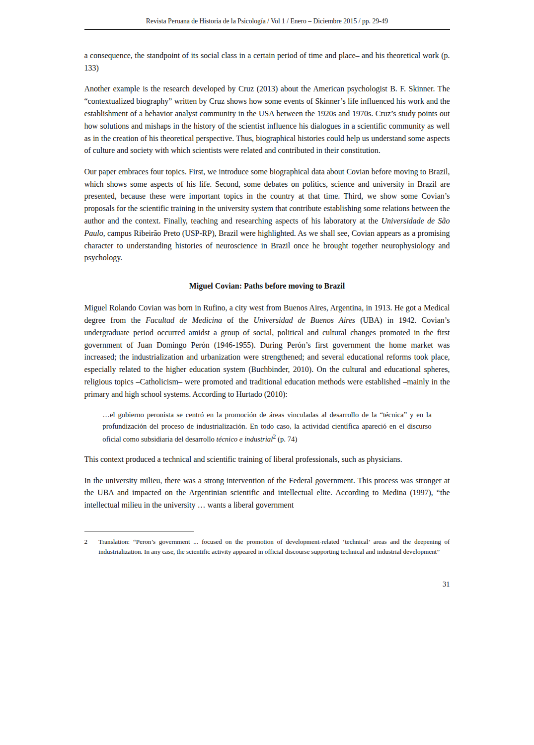Revista Peruana de Historia de la Psicología / Vol 1 / Enero – Diciembre 2015 / pp. 29-49
a consequence, the standpoint of its social class in a certain period of time and place– and his theoretical work (p. 133)
Another example is the research developed by Cruz (2013) about the American psychologist B. F. Skinner. The “contextualized biography” written by Cruz shows how some events of Skinner’s life influenced his work and the establishment of a behavior analyst community in the USA between the 1920s and 1970s. Cruz’s study points out how solutions and mishaps in the history of the scientist influence his dialogues in a scientific community as well as in the creation of his theoretical perspective. Thus, biographical histories could help us understand some aspects of culture and society with which scientists were related and contributed in their constitution.
Our paper embraces four topics. First, we introduce some biographical data about Covian before moving to Brazil, which shows some aspects of his life. Second, some debates on politics, science and university in Brazil are presented, because these were important topics in the country at that time. Third, we show some Covian’s proposals for the scientific training in the university system that contribute establishing some relations between the author and the context. Finally, teaching and researching aspects of his laboratory at the Universidade de São Paulo, campus Ribeirão Preto (USP-RP), Brazil were highlighted. As we shall see, Covian appears as a promising character to understanding histories of neuroscience in Brazil once he brought together neurophysiology and psychology.
Miguel Covian: Paths before moving to Brazil
Miguel Rolando Covian was born in Rufino, a city west from Buenos Aires, Argentina, in 1913. He got a Medical degree from the Facultad de Medicina of the Universidad de Buenos Aires (UBA) in 1942. Covian’s undergraduate period occurred amidst a group of social, political and cultural changes promoted in the first government of Juan Domingo Perón (1946-1955). During Perón’s first government the home market was increased; the industrialization and urbanization were strengthened; and several educational reforms took place, especially related to the higher education system (Buchbinder, 2010). On the cultural and educational spheres, religious topics –Catholicism– were promoted and traditional education methods were established –mainly in the primary and high school systems. According to Hurtado (2010):
…el gobierno peronista se centró en la promoción de áreas vinculadas al desarrollo de la “técnica” y en la profundización del proceso de industrialización. En todo caso, la actividad científica apareció en el discurso oficial como subsidiaria del desarrollo técnico e industrial2 (p. 74)
This context produced a technical and scientific training of liberal professionals, such as physicians.
In the university milieu, there was a strong intervention of the Federal government. This process was stronger at the UBA and impacted on the Argentinian scientific and intellectual elite. According to Medina (1997), “the intellectual milieu in the university … wants a liberal government
2 Translation: “Peron’s government ... focused on the promotion of development-related ‘technical’ areas and the deepening of industrialization. In any case, the scientific activity appeared in official discourse supporting technical and industrial development”
31